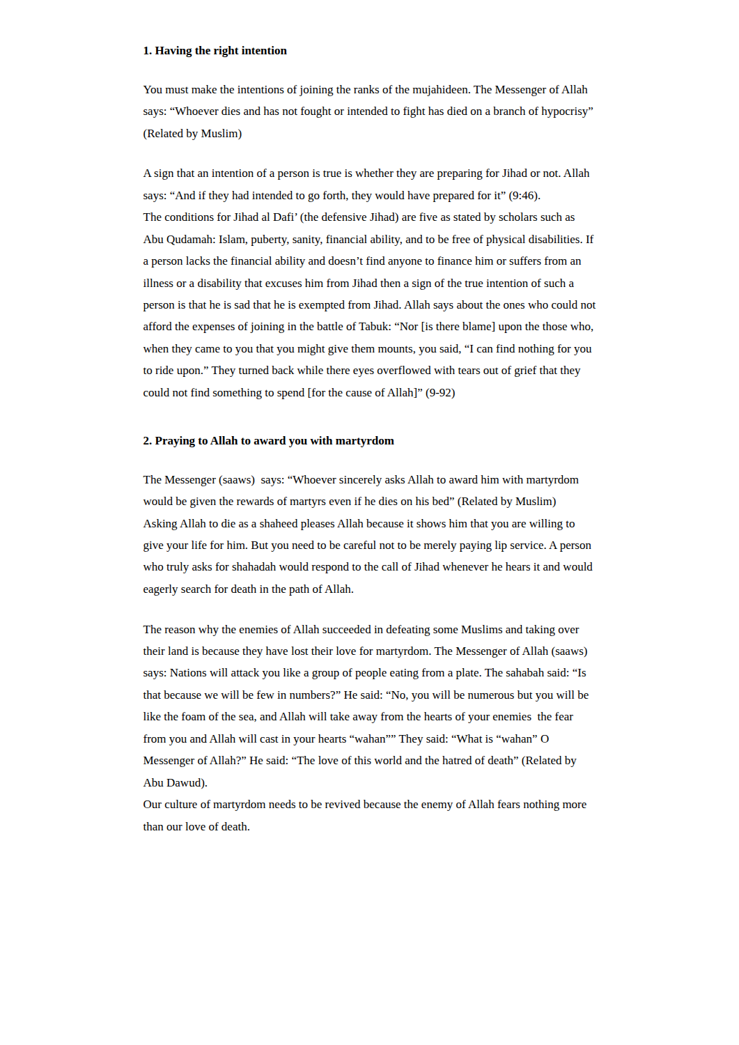1. Having the right intention
You must make the intentions of joining the ranks of the mujahideen. The Messenger of Allah says: “Whoever dies and has not fought or intended to fight has died on a branch of hypocrisy” (Related by Muslim)
A sign that an intention of a person is true is whether they are preparing for Jihad or not. Allah says: “And if they had intended to go forth, they would have prepared for it” (9:46).
The conditions for Jihad al Dafi’ (the defensive Jihad) are five as stated by scholars such as Abu Qudamah: Islam, puberty, sanity, financial ability, and to be free of physical disabilities. If a person lacks the financial ability and doesn’t find anyone to finance him or suffers from an illness or a disability that excuses him from Jihad then a sign of the true intention of such a person is that he is sad that he is exempted from Jihad. Allah says about the ones who could not afford the expenses of joining in the battle of Tabuk: “Nor [is there blame] upon the those who, when they came to you that you might give them mounts, you said, “I can find nothing for you to ride upon.” They turned back while there eyes overflowed with tears out of grief that they could not find something to spend [for the cause of Allah]” (9-92)
2. Praying to Allah to award you with martyrdom
The Messenger (saaws) says: “Whoever sincerely asks Allah to award him with martyrdom would be given the rewards of martyrs even if he dies on his bed” (Related by Muslim)
Asking Allah to die as a shaheed pleases Allah because it shows him that you are willing to give your life for him. But you need to be careful not to be merely paying lip service. A person who truly asks for shahadah would respond to the call of Jihad whenever he hears it and would eagerly search for death in the path of Allah.
The reason why the enemies of Allah succeeded in defeating some Muslims and taking over their land is because they have lost their love for martyrdom. The Messenger of Allah (saaws) says: Nations will attack you like a group of people eating from a plate. The sahabah said: “Is that because we will be few in numbers?” He said: “No, you will be numerous but you will be like the foam of the sea, and Allah will take away from the hearts of your enemies the fear from you and Allah will cast in your hearts “wahan”” They said: “What is “wahan” O Messenger of Allah?” He said: “The love of this world and the hatred of death” (Related by Abu Dawud).
Our culture of martyrdom needs to be revived because the enemy of Allah fears nothing more than our love of death.